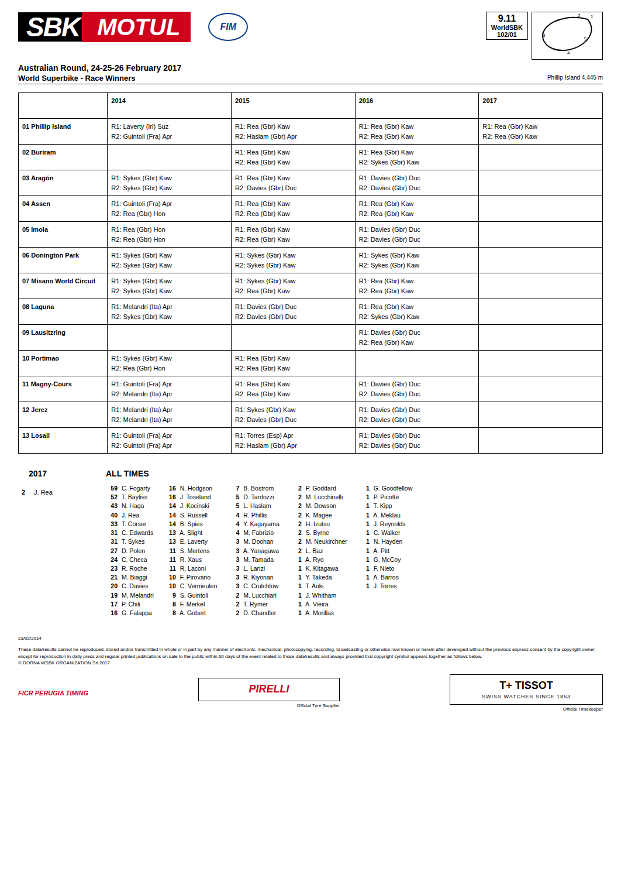SBK
MOTUL
FIM
9.11
WorldSBK
102/01
1 2 3 4 S
Australian Round, 24-25-26 February 2017
World Superbike - Race Winners
Phillip Island 4.445 m
| | 2014 | 2015 | 2016 | 2017 |
| --- | --- | --- | --- | --- |
| 01 Phillip Island | R1: Laverty (Irl) Suz R2: Guintoli (Fra) Apr | R1: Rea (Gbr) Kaw R2: Haslam (Gbr) Apr | R1: Rea (Gbr) Kaw R2: Rea (Gbr) Kaw | R1: Rea (Gbr) Kaw R2: Rea (Gbr) Kaw |
| 02 Buriram | | R1: Rea (Gbr) Kaw R2: Rea (Gbr) Kaw | R1: Rea (Gbr) Kaw R2: Sykes (Gbr) Kaw | |
| 03 Aragón | R1: Sykes (Gbr) Kaw R2: Sykes (Gbr) Kaw | R1: Rea (Gbr) Kaw R2: Davies (Gbr) Duc | R1: Davies (Gbr) Duc R2: Davies (Gbr) Duc | |
| 04 Assen | R1: Guintoli (Fra) Apr R2: Rea (Gbr) Hon | R1: Rea (Gbr) Kaw R2: Rea (Gbr) Kaw | R1: Rea (Gbr) Kaw R2: Rea (Gbr) Kaw | |
| 05 Imola | R1: Rea (Gbr) Hon R2: Rea (Gbr) Hon | R1: Rea (Gbr) Kaw R2: Rea (Gbr) Kaw | R1: Davies (Gbr) Duc R2: Davies (Gbr) Duc | |
| 06 Donington Park | R1: Sykes (Gbr) Kaw R2: Sykes (Gbr) Kaw | R1: Sykes (Gbr) Kaw R2: Sykes (Gbr) Kaw | R1: Sykes (Gbr) Kaw R2: Sykes (Gbr) Kaw | |
| 07 Misano World Circuit | R1: Sykes (Gbr) Kaw R2: Sykes (Gbr) Kaw | R1: Sykes (Gbr) Kaw R2: Rea (Gbr) Kaw | R1: Rea (Gbr) Kaw R2: Rea (Gbr) Kaw | |
| 08 Laguna | R1: Melandri (Ita) Apr R2: Sykes (Gbr) Kaw | R1: Davies (Gbr) Duc R2: Davies (Gbr) Duc | R1: Rea (Gbr) Kaw R2: Sykes (Gbr) Kaw | |
| 09 Lausitzring | | | R1: Davies (Gbr) Duc R2: Rea (Gbr) Kaw | |
| 10 Portimao | R1: Sykes (Gbr) Kaw R2: Rea (Gbr) Hon | R1: Rea (Gbr) Kaw R2: Rea (Gbr) Kaw | | |
| 11 Magny-Cours | R1: Guintoli (Fra) Apr R2: Melandri (Ita) Apr | R1: Rea (Gbr) Kaw R2: Rea (Gbr) Kaw | R1: Davies (Gbr) Duc R2: Davies (Gbr) Duc | |
| 12 Jerez | R1: Melandri (Ita) Apr R2: Melandri (Ita) Apr | R1: Sykes (Gbr) Kaw R2: Davies (Gbr) Duc | R1: Davies (Gbr) Duc R2: Davies (Gbr) Duc | |
| 13 Losail | R1: Guintoli (Fra) Apr R2: Guintoli (Fra) Apr | R1: Torres (Esp) Apr R2: Haslam (Gbr) Apr | R1: Davies (Gbr) Duc R2: Davies (Gbr) Duc | |
2017
2 J. Rea
ALL TIMES
59 C. Fogarty
52 T. Bayliss
43 N. Haga
40 J. Rea
33 T. Corser
31 C. Edwards
31 T. Sykes
27 D. Polen
24 C. Checa
23 R. Roche
21 M. Biaggi
20 C. Davies
19 M. Melandri
17 P. Chili
16 G. Falappa
16 N. Hodgson
16 J. Toseland
14 J. Kocinski
14 S. Russell
14 B. Spies
13 A. Slight
13 E. Laverty
11 S. Mertens
11 R. Xaus
11 R. Laconi
10 F. Pirovano
10 C. Vermeulen
9 S. Guintoli
8 F. Merkel
8 A. Gobert
7 B. Bostrom
5 D. Tardozzi
5 L. Haslam
4 R. Phillis
4 Y. Kagayama
4 M. Fabrizio
3 M. Doohan
3 A. Yanagawa
3 M. Tamada
3 L. Lanzi
3 R. Kiyonari
3 C. Crutchlow
2 M. Lucchiari
2 T. Rymer
2 D. Chandler
2 P. Goddard
2 M. Lucchinelli
2 M. Dowson
2 K. Magee
2 H. Izutsu
2 S. Byrne
2 M. Neukirchner
2 L. Baz
1 A. Ryo
1 K. Kitagawa
1 Y. Takeda
1 T. Aoki
1 J. Whitham
1 A. Vieira
1 A. Morillas
1 G. Goodfellow
1 P. Picotte
1 T. Kipp
1 A. Meklau
1 J. Reynolds
1 C. Walker
1 N. Hayden
1 A. Pitt
1 G. McCoy
1 F. Nieto
1 A. Barros
1 J. Torres
23/02/2014
These data/results cannot be reproduced, stored and/or transmitted in whole or in part by any manner of electronic, mechanical, photocopying, recording, broadcasting or otherwise now known or herein after developed without the previous express consent by the copyright owner, except for reproduction in daily press and regular printed publications on sale to the public within 60 days of the event related to those data/results and always provided that copyright symbol appears together as follows below.
© DORNA WSBK ORGANIZATION Srl 2017
FICR PERUGIA TIMING
PIRELLI
Official Tyre Supplier
T+ TISSOT
SWISS WATCHES SINCE 1853
Official Timekeeper